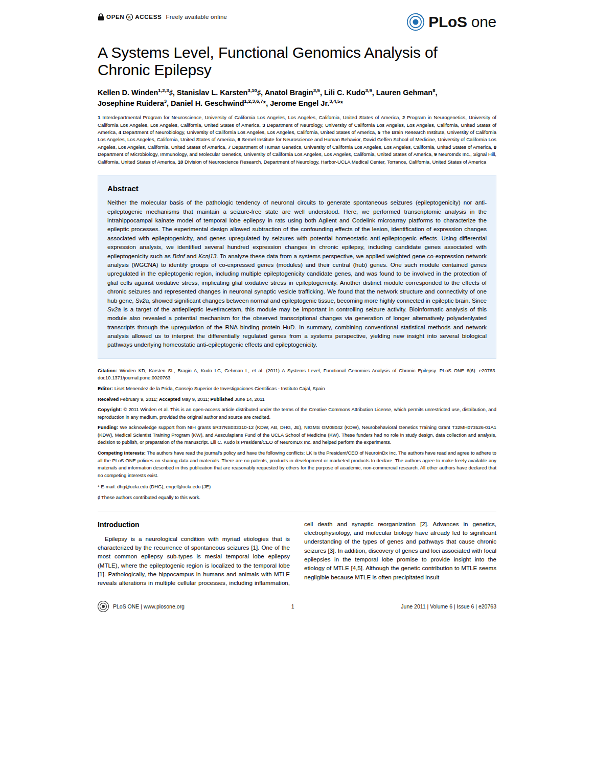OPEN a ACCESS Freely available online
PLoS one
A Systems Level, Functional Genomics Analysis of
Chronic Epilepsy
Kellen D. Winden1,2,3♯, Stanislav L. Karsten3,10♯, Anatol Bragin3,5, Lili C. Kudo3,9, Lauren Gehman8,
Josephine Ruidera3, Daniel H. Geschwind1,2,3,6,7*, Jerome Engel Jr.3,4,5*
1 Interdepartmental Program for Neuroscience, University of California Los Angeles, Los Angeles, California, United States of America, 2 Program in Neurogenetics, University of California Los Angeles, Los Angeles, California, United States of America, 3 Department of Neurology, University of California Los Angeles, Los Angeles, California, United States of America, 4 Department of Neurobiology, University of California Los Angeles, Los Angeles, California, United States of America, 5 The Brain Research Institute, University of California Los Angeles, Los Angeles, California, United States of America, 6 Semel Institute for Neuroscience and Human Behavior, David Geffen School of Medicine, University of California Los Angeles, Los Angeles, California, United States of America, 7 Department of Human Genetics, University of California Los Angeles, Los Angeles, California, United States of America, 8 Department of Microbiology, Immunology, and Molecular Genetics, University of California Los Angeles, Los Angeles, California, United States of America, 9 NeuroIndx Inc., Signal Hill, California, United States of America, 10 Division of Neuroscience Research, Department of Neurology, Harbor-UCLA Medical Center, Torrance, California, United States of America
Abstract
Neither the molecular basis of the pathologic tendency of neuronal circuits to generate spontaneous seizures (epileptogenicity) nor anti-epileptogenic mechanisms that maintain a seizure-free state are well understood. Here, we performed transcriptomic analysis in the intrahippocampal kainate model of temporal lobe epilepsy in rats using both Agilent and Codelink microarray platforms to characterize the epileptic processes. The experimental design allowed subtraction of the confounding effects of the lesion, identification of expression changes associated with epileptogenicity, and genes upregulated by seizures with potential homeostatic anti-epileptogenic effects. Using differential expression analysis, we identified several hundred expression changes in chronic epilepsy, including candidate genes associated with epileptogenicity such as Bdnf and Kcnj13. To analyze these data from a systems perspective, we applied weighted gene co-expression network analysis (WGCNA) to identify groups of co-expressed genes (modules) and their central (hub) genes. One such module contained genes upregulated in the epileptogenic region, including multiple epileptogenicity candidate genes, and was found to be involved in the protection of glial cells against oxidative stress, implicating glial oxidative stress in epileptogenicity. Another distinct module corresponded to the effects of chronic seizures and represented changes in neuronal synaptic vesicle trafficking. We found that the network structure and connectivity of one hub gene, Sv2a, showed significant changes between normal and epileptogenic tissue, becoming more highly connected in epileptic brain. Since Sv2a is a target of the antiepileptic levetiracetam, this module may be important in controlling seizure activity. Bioinformatic analysis of this module also revealed a potential mechanism for the observed transcriptional changes via generation of longer alternatively polyadenlyated transcripts through the upregulation of the RNA binding protein HuD. In summary, combining conventional statistical methods and network analysis allowed us to interpret the differentially regulated genes from a systems perspective, yielding new insight into several biological pathways underlying homeostatic anti-epileptogenic effects and epileptogenicity.
Citation: Winden KD, Karsten SL, Bragin A, Kudo LC, Gehman L, et al. (2011) A Systems Level, Functional Genomics Analysis of Chronic Epilepsy. PLoS ONE 6(6): e20763. doi:10.1371/journal.pone.0020763
Editor: Liset Menendez de la Prida, Consejo Superior de Investigaciones Cientificas - Instituto Cajal, Spain
Received February 9, 2011; Accepted May 9, 2011; Published June 14, 2011
Copyright: © 2011 Winden et al. This is an open-access article distributed under the terms of the Creative Commons Attribution License, which permits unrestricted use, distribution, and reproduction in any medium, provided the original author and source are credited.
Funding: We acknowledge support from NIH grants 5R37NS033310-12 (KDW, AB, DHG, JE), NIGMS GM08042 (KDW), Neurobehavioral Genetics Training Grant T32MH073526-01A1 (KDW), Medical Scientist Training Program (KW), and Aesculapians Fund of the UCLA School of Medicine (KW). These funders had no role in study design, data collection and analysis, decision to publish, or preparation of the manuscript. Lili C. Kudo is President/CEO of NeuroInDx Inc. and helped perform the experiments.
Competing Interests: The authors have read the journal's policy and have the following conflicts: LK is the President/CEO of NeuroInDx Inc. The authors have read and agree to adhere to all the PLoS ONE policies on sharing data and materials. There are no patents, products in development or marketed products to declare. The authors agree to make freely available any materials and information described in this publication that are reasonably requested by others for the purpose of academic, non-commercial research. All other authors have declared that no competing interests exist.
* E-mail: dhg@ucla.edu (DHG); engel@ucla.edu (JE)
♯ These authors contributed equally to this work.
Introduction
Epilepsy is a neurological condition with myriad etiologies that is characterized by the recurrence of spontaneous seizures [1]. One of the most common epilepsy sub-types is mesial temporal lobe epilepsy (MTLE), where the epileptogenic region is localized to the temporal lobe [1]. Pathologically, the hippocampus in humans and animals with MTLE reveals alterations in multiple cellular processes, including inflammation, cell death and synaptic reorganization [2]. Advances in genetics, electrophysiology, and molecular biology have already led to significant understanding of the types of genes and pathways that cause chronic seizures [3]. In addition, discovery of genes and loci associated with focal epilepsies in the temporal lobe promise to provide insight into the etiology of MTLE [4,5]. Although the genetic contribution to MTLE seems negligible because MTLE is often precipitated insult
PLoS ONE | www.plosone.org
1
June 2011 | Volume 6 | Issue 6 | e20763